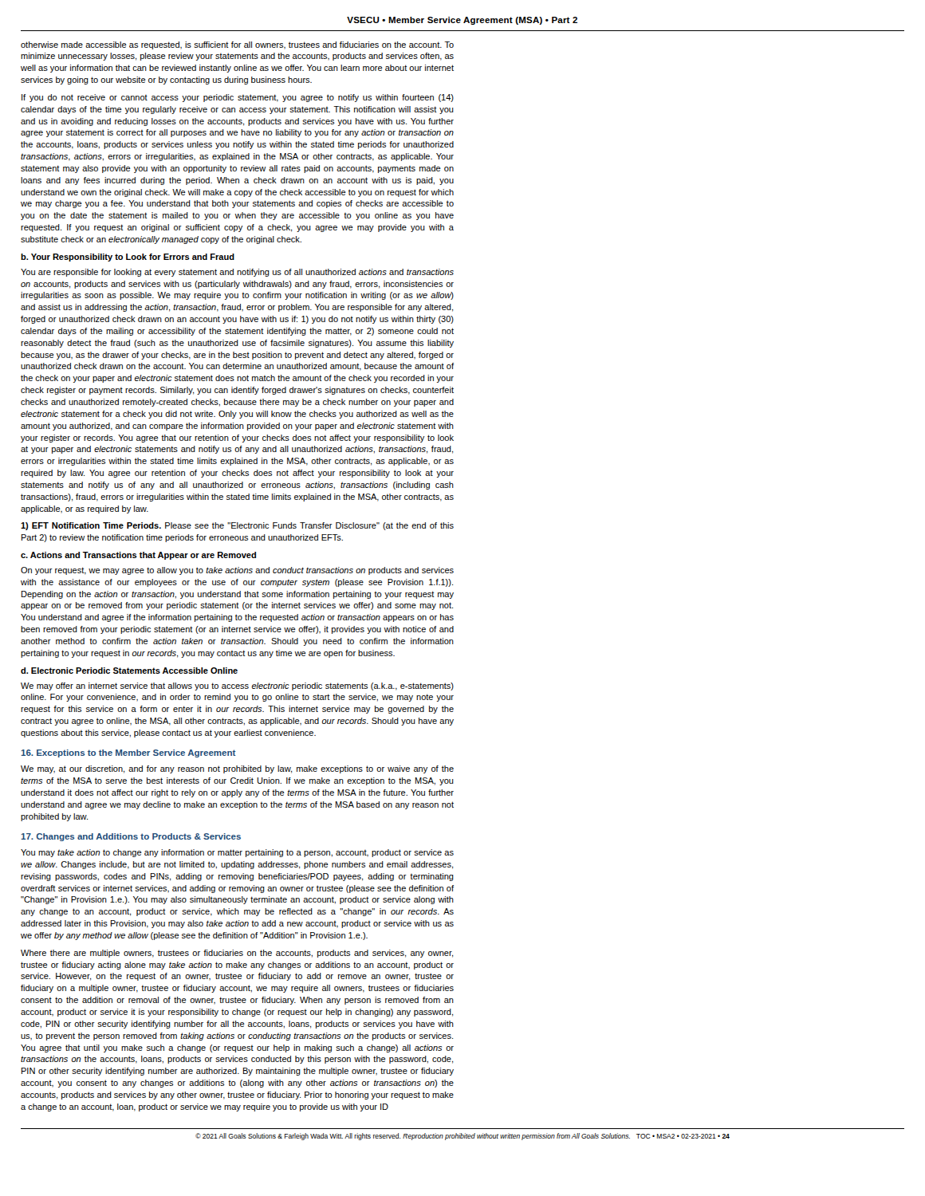VSECU • Member Service Agreement (MSA) • Part 2
otherwise made accessible as requested, is sufficient for all owners, trustees and fiduciaries on the account. To minimize unnecessary losses, please review your statements and the accounts, products and services often, as well as your information that can be reviewed instantly online as we offer. You can learn more about our internet services by going to our website or by contacting us during business hours.
If you do not receive or cannot access your periodic statement, you agree to notify us within fourteen (14) calendar days of the time you regularly receive or can access your statement. This notification will assist you and us in avoiding and reducing losses on the accounts, products and services you have with us. You further agree your statement is correct for all purposes and we have no liability to you for any action or transaction on the accounts, loans, products or services unless you notify us within the stated time periods for unauthorized transactions, actions, errors or irregularities, as explained in the MSA or other contracts, as applicable. Your statement may also provide you with an opportunity to review all rates paid on accounts, payments made on loans and any fees incurred during the period. When a check drawn on an account with us is paid, you understand we own the original check. We will make a copy of the check accessible to you on request for which we may charge you a fee. You understand that both your statements and copies of checks are accessible to you on the date the statement is mailed to you or when they are accessible to you online as you have requested. If you request an original or sufficient copy of a check, you agree we may provide you with a substitute check or an electronically managed copy of the original check.
b. Your Responsibility to Look for Errors and Fraud
You are responsible for looking at every statement and notifying us of all unauthorized actions and transactions on accounts, products and services with us (particularly withdrawals) and any fraud, errors, inconsistencies or irregularities as soon as possible. We may require you to confirm your notification in writing (or as we allow) and assist us in addressing the action, transaction, fraud, error or problem. You are responsible for any altered, forged or unauthorized check drawn on an account you have with us if: 1) you do not notify us within thirty (30) calendar days of the mailing or accessibility of the statement identifying the matter, or 2) someone could not reasonably detect the fraud (such as the unauthorized use of facsimile signatures). You assume this liability because you, as the drawer of your checks, are in the best position to prevent and detect any altered, forged or unauthorized check drawn on the account. You can determine an unauthorized amount, because the amount of the check on your paper and electronic statement does not match the amount of the check you recorded in your check register or payment records. Similarly, you can identify forged drawer's signatures on checks, counterfeit checks and unauthorized remotely-created checks, because there may be a check number on your paper and electronic statement for a check you did not write. Only you will know the checks you authorized as well as the amount you authorized, and can compare the information provided on your paper and electronic statement with your register or records. You agree that our retention of your checks does not affect your responsibility to look at your paper and electronic statements and notify us of any and all unauthorized actions, transactions, fraud, errors or irregularities within the stated time limits explained in the MSA, other contracts, as applicable, or as required by law. You agree our retention of your checks does not affect your responsibility to look at your statements and notify us of any and all unauthorized or erroneous actions, transactions (including cash transactions), fraud, errors or irregularities within the stated time limits explained in the MSA, other contracts, as applicable, or as required by law.
1) EFT Notification Time Periods. Please see the "Electronic Funds Transfer Disclosure" (at the end of this Part 2) to review the notification time periods for erroneous and unauthorized EFTs.
c. Actions and Transactions that Appear or are Removed
On your request, we may agree to allow you to take actions and conduct transactions on products and services with the assistance of our employees or the use of our computer system (please see Provision 1.f.1)). Depending on the action or transaction, you understand that some information pertaining to your request may appear on or be removed from your periodic statement (or the internet services we offer) and some may not. You understand and agree if the information pertaining to the requested action or transaction appears on or has been removed from your periodic statement (or an internet service we offer), it provides you with notice of and another method to confirm the action taken or transaction. Should you need to confirm the information pertaining to your request in our records, you may contact us any time we are open for business.
d. Electronic Periodic Statements Accessible Online
We may offer an internet service that allows you to access electronic periodic statements (a.k.a., e-statements) online. For your convenience, and in order to remind you to go online to start the service, we may note your request for this service on a form or enter it in our records. This internet service may be governed by the contract you agree to online, the MSA, all other contracts, as applicable, and our records. Should you have any questions about this service, please contact us at your earliest convenience.
16. Exceptions to the Member Service Agreement
We may, at our discretion, and for any reason not prohibited by law, make exceptions to or waive any of the terms of the MSA to serve the best interests of our Credit Union. If we make an exception to the MSA, you understand it does not affect our right to rely on or apply any of the terms of the MSA in the future. You further understand and agree we may decline to make an exception to the terms of the MSA based on any reason not prohibited by law.
17. Changes and Additions to Products & Services
You may take action to change any information or matter pertaining to a person, account, product or service as we allow. Changes include, but are not limited to, updating addresses, phone numbers and email addresses, revising passwords, codes and PINs, adding or removing beneficiaries/POD payees, adding or terminating overdraft services or internet services, and adding or removing an owner or trustee (please see the definition of "Change" in Provision 1.e.). You may also simultaneously terminate an account, product or service along with any change to an account, product or service, which may be reflected as a "change" in our records. As addressed later in this Provision, you may also take action to add a new account, product or service with us as we offer by any method we allow (please see the definition of "Addition" in Provision 1.e.).
Where there are multiple owners, trustees or fiduciaries on the accounts, products and services, any owner, trustee or fiduciary acting alone may take action to make any changes or additions to an account, product or service. However, on the request of an owner, trustee or fiduciary to add or remove an owner, trustee or fiduciary on a multiple owner, trustee or fiduciary account, we may require all owners, trustees or fiduciaries consent to the addition or removal of the owner, trustee or fiduciary. When any person is removed from an account, product or service it is your responsibility to change (or request our help in changing) any password, code, PIN or other security identifying number for all the accounts, loans, products or services you have with us, to prevent the person removed from taking actions or conducting transactions on the products or services. You agree that until you make such a change (or request our help in making such a change) all actions or transactions on the accounts, loans, products or services conducted by this person with the password, code, PIN or other security identifying number are authorized. By maintaining the multiple owner, trustee or fiduciary account, you consent to any changes or additions to (along with any other actions or transactions on) the accounts, products and services by any other owner, trustee or fiduciary. Prior to honoring your request to make a change to an account, loan, product or service we may require you to provide us with your ID
© 2021 All Goals Solutions & Farleigh Wada Witt. All rights reserved. Reproduction prohibited without written permission from All Goals Solutions. TOC • MSA2 • 02-23-2021 • 24